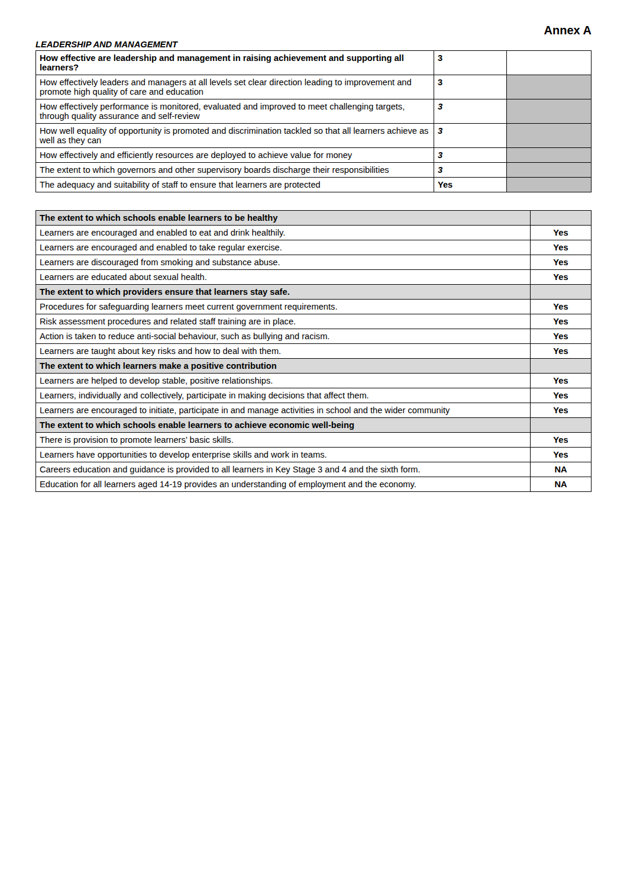Annex A
LEADERSHIP AND MANAGEMENT
| How effective are leadership and management in raising achievement and supporting all learners? | 3 | |
| How effectively leaders and managers at all levels set clear direction leading to improvement and promote high quality of care and education | 3 | |
| How effectively performance is monitored, evaluated and improved to meet challenging targets, through quality assurance and self-review | 3 | |
| How well equality of opportunity is promoted and discrimination tackled so that all learners achieve as well as they can | 3 | |
| How effectively and efficiently resources are deployed to achieve value for money | 3 | |
| The extent to which governors and other supervisory boards discharge their responsibilities | 3 | |
| The adequacy and suitability of staff to ensure that learners are protected | Yes | |
| The extent to which schools enable learners to be healthy | |
| Learners are encouraged and enabled to eat and drink healthily. | Yes |
| Learners are encouraged and enabled to take regular exercise. | Yes |
| Learners are discouraged from smoking and substance abuse. | Yes |
| Learners are educated about sexual health. | Yes |
| The extent to which providers ensure that learners stay safe. | |
| Procedures for safeguarding learners meet current government requirements. | Yes |
| Risk assessment procedures and related staff training are in place. | Yes |
| Action is taken to reduce anti-social behaviour, such as bullying and racism. | Yes |
| Learners are taught about key risks and how to deal with them. | Yes |
| The extent to which learners make a positive contribution | |
| Learners are helped to develop stable, positive relationships. | Yes |
| Learners, individually and collectively, participate in making decisions that affect them. | Yes |
| Learners are encouraged to initiate, participate in and manage activities in school and the wider community | Yes |
| The extent to which schools enable learners to achieve economic well-being | |
| There is provision to promote learners’ basic skills. | Yes |
| Learners have opportunities to develop enterprise skills and work in teams. | Yes |
| Careers education and guidance is provided to all learners in Key Stage 3 and 4 and the sixth form. | NA |
| Education for all learners aged 14-19 provides an understanding of employment and the economy. | NA |